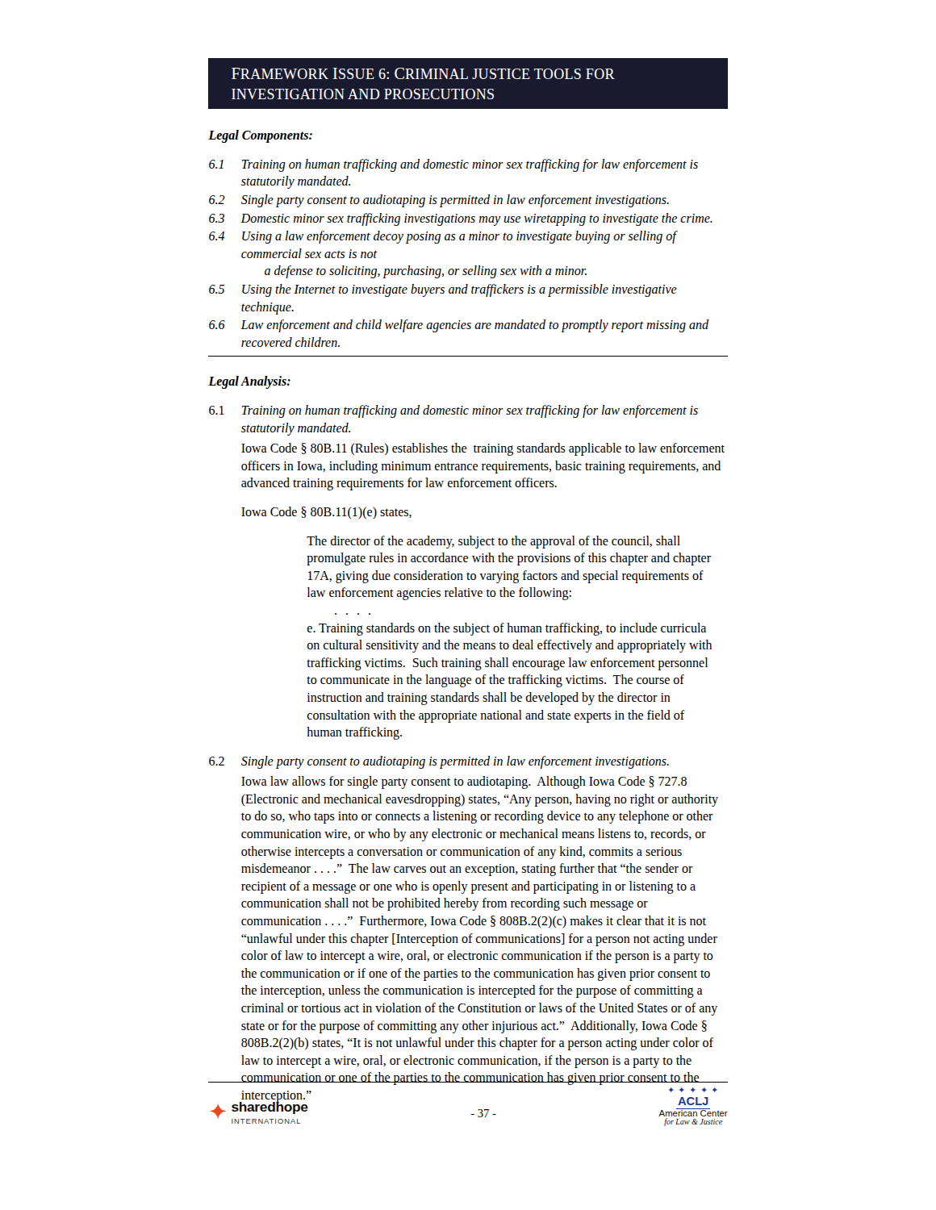FRAMEWORK ISSUE 6: CRIMINAL JUSTICE TOOLS FOR INVESTIGATION AND PROSECUTIONS
Legal Components:
6.1
Training on human trafficking and domestic minor sex trafficking for law enforcement is statutorily mandated.
6.2
Single party consent to audiotaping is permitted in law enforcement investigations.
6.3
Domestic minor sex trafficking investigations may use wiretapping to investigate the crime.
6.4
Using a law enforcement decoy posing as a minor to investigate buying or selling of commercial sex acts is not a defense to soliciting, purchasing, or selling sex with a minor.
6.5
Using the Internet to investigate buyers and traffickers is a permissible investigative technique.
6.6
Law enforcement and child welfare agencies are mandated to promptly report missing and recovered children.
Legal Analysis:
6.1
Training on human trafficking and domestic minor sex trafficking for law enforcement is statutorily mandated.
Iowa Code § 80B.11 (Rules) establishes the training standards applicable to law enforcement officers in Iowa, including minimum entrance requirements, basic training requirements, and advanced training requirements for law enforcement officers.
Iowa Code § 80B.11(1)(e) states,
The director of the academy, subject to the approval of the council, shall promulgate rules in accordance with the provisions of this chapter and chapter 17A, giving due consideration to varying factors and special requirements of law enforcement agencies relative to the following:
. . . .
e. Training standards on the subject of human trafficking, to include curricula on cultural sensitivity and the means to deal effectively and appropriately with trafficking victims. Such training shall encourage law enforcement personnel to communicate in the language of the trafficking victims. The course of instruction and training standards shall be developed by the director in consultation with the appropriate national and state experts in the field of human trafficking.
6.2
Single party consent to audiotaping is permitted in law enforcement investigations.
Iowa law allows for single party consent to audiotaping. Although Iowa Code § 727.8 (Electronic and mechanical eavesdropping) states, “Any person, having no right or authority to do so, who taps into or connects a listening or recording device to any telephone or other communication wire, or who by any electronic or mechanical means listens to, records, or otherwise intercepts a conversation or communication of any kind, commits a serious misdemeanor . . . .” The law carves out an exception, stating further that “the sender or recipient of a message or one who is openly present and participating in or listening to a communication shall not be prohibited hereby from recording such message or communication . . . .” Furthermore, Iowa Code § 808B.2(2)(c) makes it clear that it is not “unlawful under this chapter [Interception of communications] for a person not acting under color of law to intercept a wire, oral, or electronic communication if the person is a party to the communication or if one of the parties to the communication has given prior consent to the interception, unless the communication is intercepted for the purpose of committing a criminal or tortious act in violation of the Constitution or laws of the United States or of any state or for the purpose of committing any other injurious act.” Additionally, Iowa Code § 808B.2(2)(b) states, “It is not unlawful under this chapter for a person acting under color of law to intercept a wire, oral, or electronic communication, if the person is a party to the communication or one of the parties to the communication has given prior consent to the interception.”
✦
sharedhope
INTERNATIONAL
- 37 -
✦ ✦ ✦ ✦ ✦
ACLJ
American Center
for Law & Justice